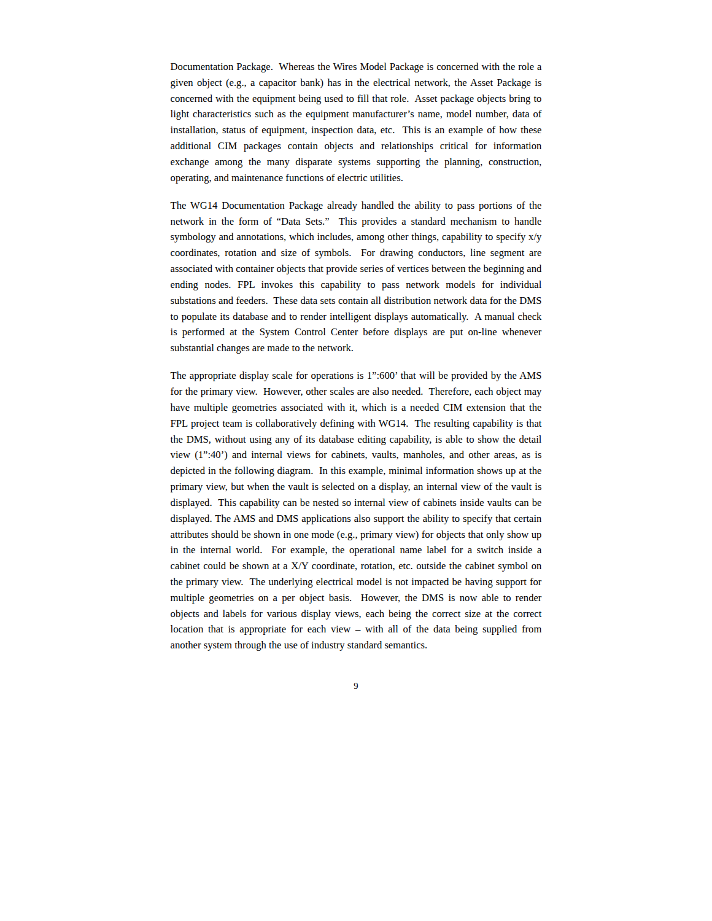Documentation Package. Whereas the Wires Model Package is concerned with the role a given object (e.g., a capacitor bank) has in the electrical network, the Asset Package is concerned with the equipment being used to fill that role. Asset package objects bring to light characteristics such as the equipment manufacturer’s name, model number, data of installation, status of equipment, inspection data, etc. This is an example of how these additional CIM packages contain objects and relationships critical for information exchange among the many disparate systems supporting the planning, construction, operating, and maintenance functions of electric utilities.
The WG14 Documentation Package already handled the ability to pass portions of the network in the form of “Data Sets.” This provides a standard mechanism to handle symbology and annotations, which includes, among other things, capability to specify x/y coordinates, rotation and size of symbols. For drawing conductors, line segment are associated with container objects that provide series of vertices between the beginning and ending nodes. FPL invokes this capability to pass network models for individual substations and feeders. These data sets contain all distribution network data for the DMS to populate its database and to render intelligent displays automatically. A manual check is performed at the System Control Center before displays are put on-line whenever substantial changes are made to the network.
The appropriate display scale for operations is 1”:600’ that will be provided by the AMS for the primary view. However, other scales are also needed. Therefore, each object may have multiple geometries associated with it, which is a needed CIM extension that the FPL project team is collaboratively defining with WG14. The resulting capability is that the DMS, without using any of its database editing capability, is able to show the detail view (1”:40’) and internal views for cabinets, vaults, manholes, and other areas, as is depicted in the following diagram. In this example, minimal information shows up at the primary view, but when the vault is selected on a display, an internal view of the vault is displayed. This capability can be nested so internal view of cabinets inside vaults can be displayed. The AMS and DMS applications also support the ability to specify that certain attributes should be shown in one mode (e.g., primary view) for objects that only show up in the internal world. For example, the operational name label for a switch inside a cabinet could be shown at a X/Y coordinate, rotation, etc. outside the cabinet symbol on the primary view. The underlying electrical model is not impacted be having support for multiple geometries on a per object basis. However, the DMS is now able to render objects and labels for various display views, each being the correct size at the correct location that is appropriate for each view – with all of the data being supplied from another system through the use of industry standard semantics.
9